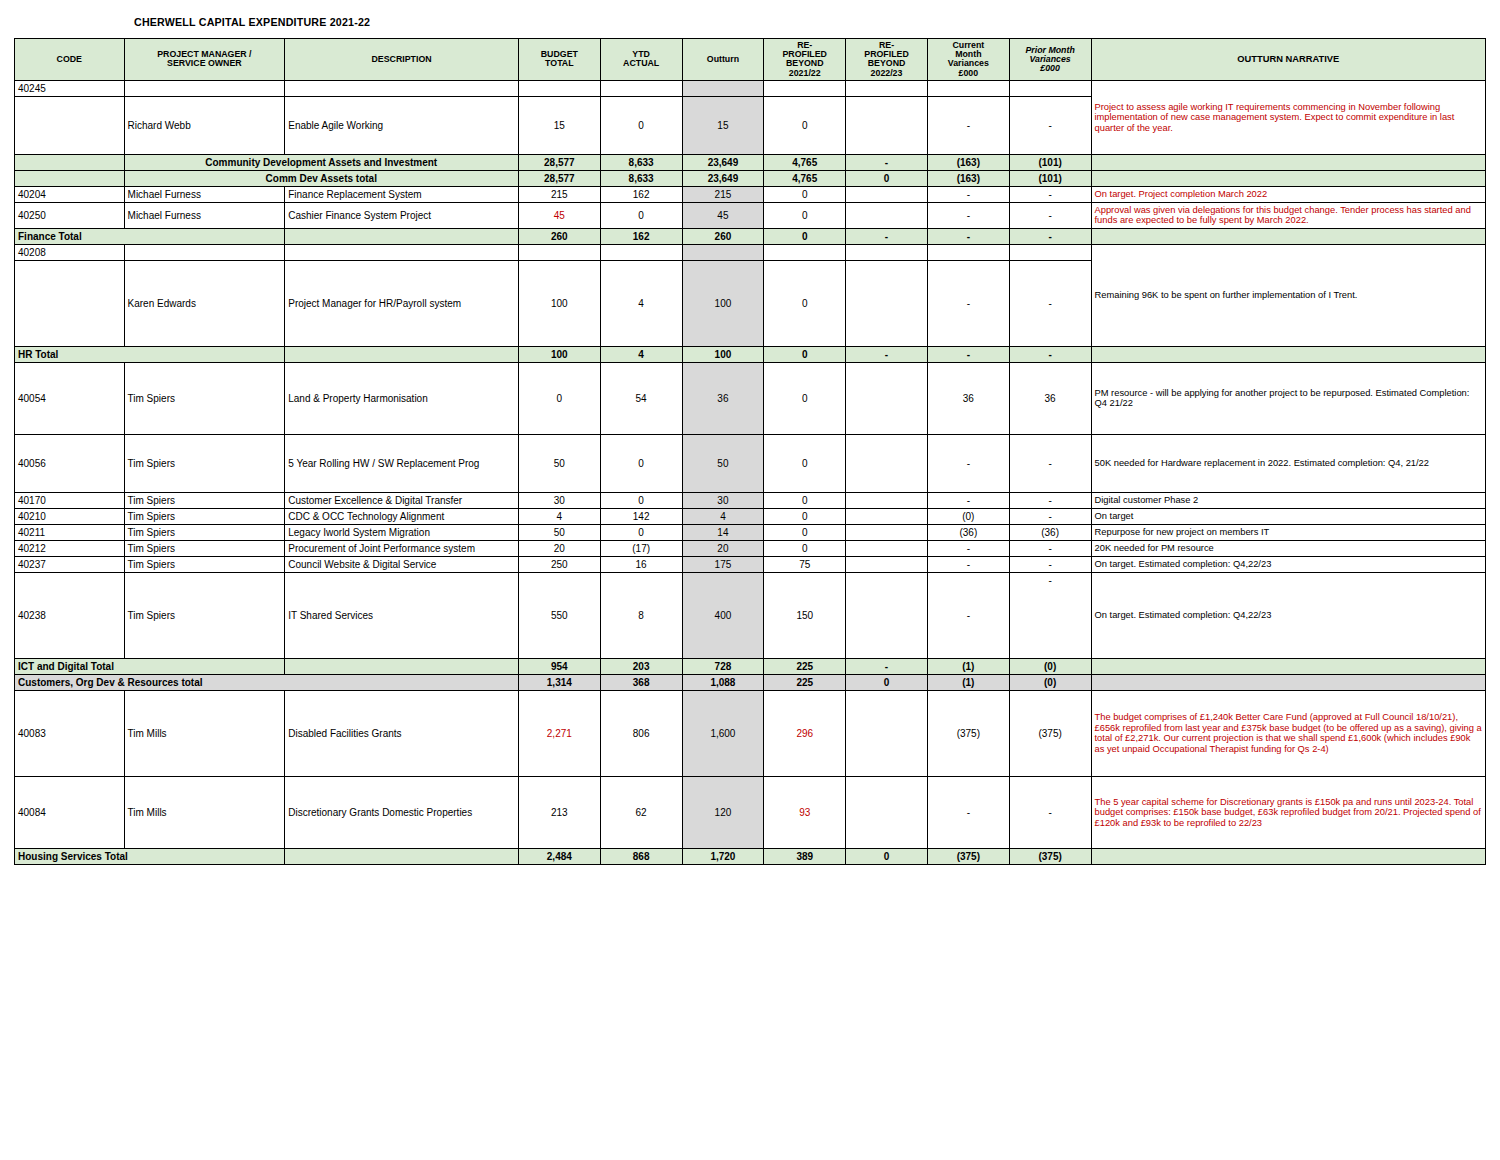CHERWELL CAPITAL EXPENDITURE 2021-22
| CODE | PROJECT MANAGER / SERVICE OWNER | DESCRIPTION | BUDGET TOTAL | YTD ACTUAL | Outturn | RE- PROFILED BEYOND 2021/22 | RE- PROFILED BEYOND 2022/23 | Current Month Variances £000 | Prior Month Variances £000 | OUTTURN NARRATIVE |
| --- | --- | --- | --- | --- | --- | --- | --- | --- | --- | --- |
| 40245 | | | | | | | | | | Project to assess agile working IT requirements commencing in November following implementation of new case management system. Expect to commit expenditure in last quarter of the year. |
| | Richard Webb | Enable Agile Working | 15 | 0 | 15 | 0 | | - | - |
| | Community Development Assets and Investment | 28,577 | 8,633 | 23,649 | 4,765 | - | (163) | (101) | |
| | Comm Dev Assets total | 28,577 | 8,633 | 23,649 | 4,765 | 0 | (163) | (101) | |
| 40204 | Michael Furness | Finance Replacement System | 215 | 162 | 215 | 0 | | - | - | On target. Project completion March 2022 |
| 40250 | Michael Furness | Cashier Finance System Project | 45 | 0 | 45 | 0 | | - | - | Approval was given via delegations for this budget change. Tender process has started and funds are expected to be fully spent by March 2022. |
| Finance Total | | 260 | 162 | 260 | 0 | - | - | - | |
| 40208 | | | | | | | | | | Remaining 96K to be spent on further implementation of I Trent. |
| | Karen Edwards | Project Manager for HR/Payroll system | 100 | 4 | 100 | 0 | | - | - |
| HR Total | | 100 | 4 | 100 | 0 | - | - | - | |
| 40054 | Tim Spiers | Land & Property Harmonisation | 0 | 54 | 36 | 0 | | 36 | 36 | PM resource - will be applying for another project to be repurposed. Estimated Completion: Q4 21/22 |
| 40056 | Tim Spiers | 5 Year Rolling HW / SW Replacement Prog | 50 | 0 | 50 | 0 | | - | - | 50K needed for Hardware replacement in 2022. Estimated completion: Q4, 21/22 |
| 40170 | Tim Spiers | Customer Excellence & Digital Transfer | 30 | 0 | 30 | 0 | | - | - | Digital customer Phase 2 |
| 40210 | Tim Spiers | CDC & OCC Technology Alignment | 4 | 142 | 4 | 0 | | (0) | - | On target |
| 40211 | Tim Spiers | Legacy Iworld System Migration | 50 | 0 | 14 | 0 | | (36) | (36) | Repurpose for new project on members IT |
| 40212 | Tim Spiers | Procurement of Joint Performance system | 20 | (17) | 20 | 0 | | - | - | 20K needed for PM resource |
| 40237 | Tim Spiers | Council Website & Digital Service | 250 | 16 | 175 | 75 | | - | - | On target. Estimated completion: Q4,22/23 |
| 40238 | Tim Spiers | IT Shared Services | 550 | 8 | 400 | 150 | | - | - | On target. Estimated completion: Q4,22/23 |
| ICT and Digital Total | | 954 | 203 | 728 | 225 | - | (1) | (0) | |
| Customers, Org Dev & Resources total | 1,314 | 368 | 1,088 | 225 | 0 | (1) | (0) | |
| 40083 | Tim Mills | Disabled Facilities Grants | 2,271 | 806 | 1,600 | 296 | | (375) | (375) | The budget comprises of £1,240k Better Care Fund (approved at Full Council 18/10/21), £656k reprofiled from last year and £375k base budget (to be offered up as a saving), giving a total of £2,271k. Our current projection is that we shall spend £1,600k (which includes £90k as yet unpaid Occupational Therapist funding for Qs 2-4) |
| 40084 | Tim Mills | Discretionary Grants Domestic Properties | 213 | 62 | 120 | 93 | | - | - | The 5 year capital scheme for Discretionary grants is £150k pa and runs until 2023-24. Total budget comprises: £150k base budget, £63k reprofiled budget from 20/21. Projected spend of £120k and £93k to be reprofiled to 22/23 |
| Housing Services Total | | 2,484 | 868 | 1,720 | 389 | 0 | (375) | (375) | |